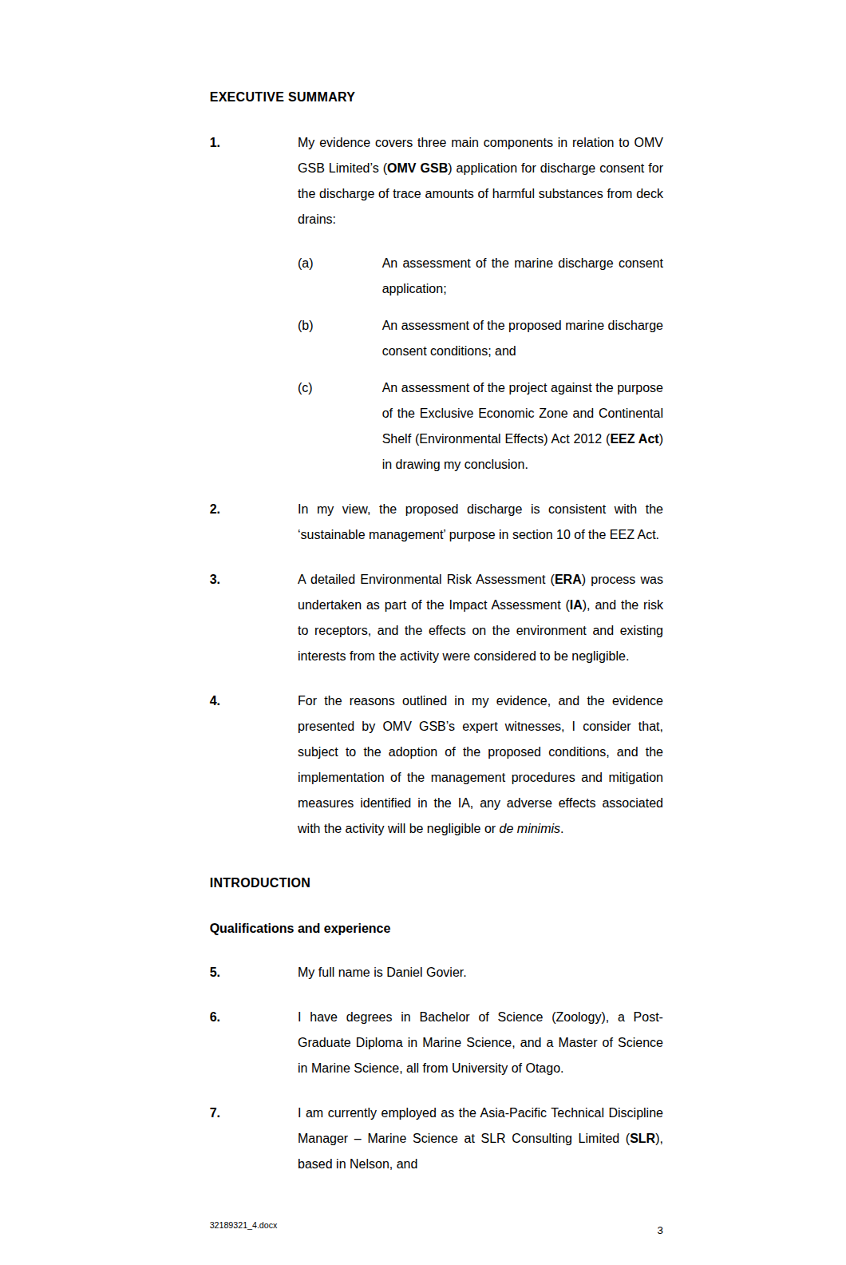EXECUTIVE SUMMARY
1. My evidence covers three main components in relation to OMV GSB Limited’s (OMV GSB) application for discharge consent for the discharge of trace amounts of harmful substances from deck drains:
(a) An assessment of the marine discharge consent application;
(b) An assessment of the proposed marine discharge consent conditions; and
(c) An assessment of the project against the purpose of the Exclusive Economic Zone and Continental Shelf (Environmental Effects) Act 2012 (EEZ Act) in drawing my conclusion.
2. In my view, the proposed discharge is consistent with the ‘sustainable management’ purpose in section 10 of the EEZ Act.
3. A detailed Environmental Risk Assessment (ERA) process was undertaken as part of the Impact Assessment (IA), and the risk to receptors, and the effects on the environment and existing interests from the activity were considered to be negligible.
4. For the reasons outlined in my evidence, and the evidence presented by OMV GSB’s expert witnesses, I consider that, subject to the adoption of the proposed conditions, and the implementation of the management procedures and mitigation measures identified in the IA, any adverse effects associated with the activity will be negligible or de minimis.
INTRODUCTION
Qualifications and experience
5. My full name is Daniel Govier.
6. I have degrees in Bachelor of Science (Zoology), a Post-Graduate Diploma in Marine Science, and a Master of Science in Marine Science, all from University of Otago.
7. I am currently employed as the Asia-Pacific Technical Discipline Manager – Marine Science at SLR Consulting Limited (SLR), based in Nelson, and
32189321_4.docx
3